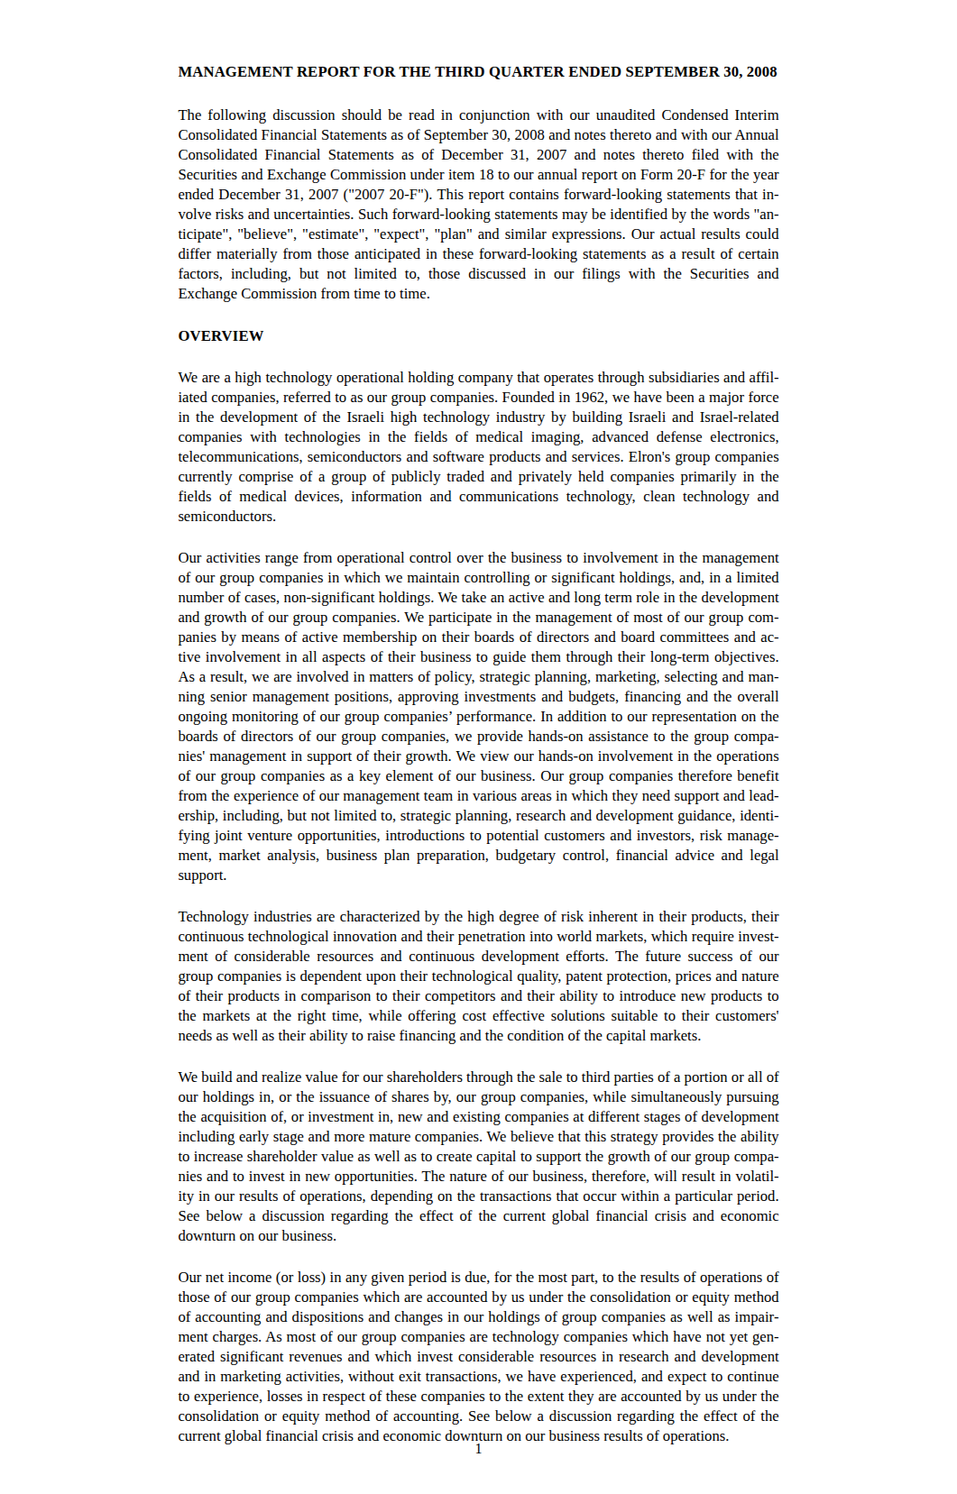MANAGEMENT REPORT FOR THE THIRD QUARTER ENDED SEPTEMBER 30, 2008
The following discussion should be read in conjunction with our unaudited Condensed Interim Consolidated Financial Statements as of September 30, 2008 and notes thereto and with our Annual Consolidated Financial Statements as of December 31, 2007 and notes thereto filed with the Securities and Exchange Commission under item 18 to our annual report on Form 20-F for the year ended December 31, 2007 ("2007 20-F"). This report contains forward-looking statements that involve risks and uncertainties. Such forward-looking statements may be identified by the words "anticipate", "believe", "estimate", "expect", "plan" and similar expressions. Our actual results could differ materially from those anticipated in these forward-looking statements as a result of certain factors, including, but not limited to, those discussed in our filings with the Securities and Exchange Commission from time to time.
OVERVIEW
We are a high technology operational holding company that operates through subsidiaries and affiliated companies, referred to as our group companies. Founded in 1962, we have been a major force in the development of the Israeli high technology industry by building Israeli and Israel-related companies with technologies in the fields of medical imaging, advanced defense electronics, telecommunications, semiconductors and software products and services. Elron's group companies currently comprise of a group of publicly traded and privately held companies primarily in the fields of medical devices, information and communications technology, clean technology and semiconductors.
Our activities range from operational control over the business to involvement in the management of our group companies in which we maintain controlling or significant holdings, and, in a limited number of cases, non-significant holdings. We take an active and long term role in the development and growth of our group companies. We participate in the management of most of our group companies by means of active membership on their boards of directors and board committees and active involvement in all aspects of their business to guide them through their long-term objectives. As a result, we are involved in matters of policy, strategic planning, marketing, selecting and manning senior management positions, approving investments and budgets, financing and the overall ongoing monitoring of our group companies’ performance. In addition to our representation on the boards of directors of our group companies, we provide hands-on assistance to the group companies' management in support of their growth. We view our hands-on involvement in the operations of our group companies as a key element of our business. Our group companies therefore benefit from the experience of our management team in various areas in which they need support and leadership, including, but not limited to, strategic planning, research and development guidance, identifying joint venture opportunities, introductions to potential customers and investors, risk management, market analysis, business plan preparation, budgetary control, financial advice and legal support.
Technology industries are characterized by the high degree of risk inherent in their products, their continuous technological innovation and their penetration into world markets, which require investment of considerable resources and continuous development efforts. The future success of our group companies is dependent upon their technological quality, patent protection, prices and nature of their products in comparison to their competitors and their ability to introduce new products to the markets at the right time, while offering cost effective solutions suitable to their customers' needs as well as their ability to raise financing and the condition of the capital markets.
We build and realize value for our shareholders through the sale to third parties of a portion or all of our holdings in, or the issuance of shares by, our group companies, while simultaneously pursuing the acquisition of, or investment in, new and existing companies at different stages of development including early stage and more mature companies. We believe that this strategy provides the ability to increase shareholder value as well as to create capital to support the growth of our group companies and to invest in new opportunities. The nature of our business, therefore, will result in volatility in our results of operations, depending on the transactions that occur within a particular period. See below a discussion regarding the effect of the current global financial crisis and economic downturn on our business.
Our net income (or loss) in any given period is due, for the most part, to the results of operations of those of our group companies which are accounted by us under the consolidation or equity method of accounting and dispositions and changes in our holdings of group companies as well as impairment charges. As most of our group companies are technology companies which have not yet generated significant revenues and which invest considerable resources in research and development and in marketing activities, without exit transactions, we have experienced, and expect to continue to experience, losses in respect of these companies to the extent they are accounted by us under the consolidation or equity method of accounting. See below a discussion regarding the effect of the current global financial crisis and economic downturn on our business results of operations.
1